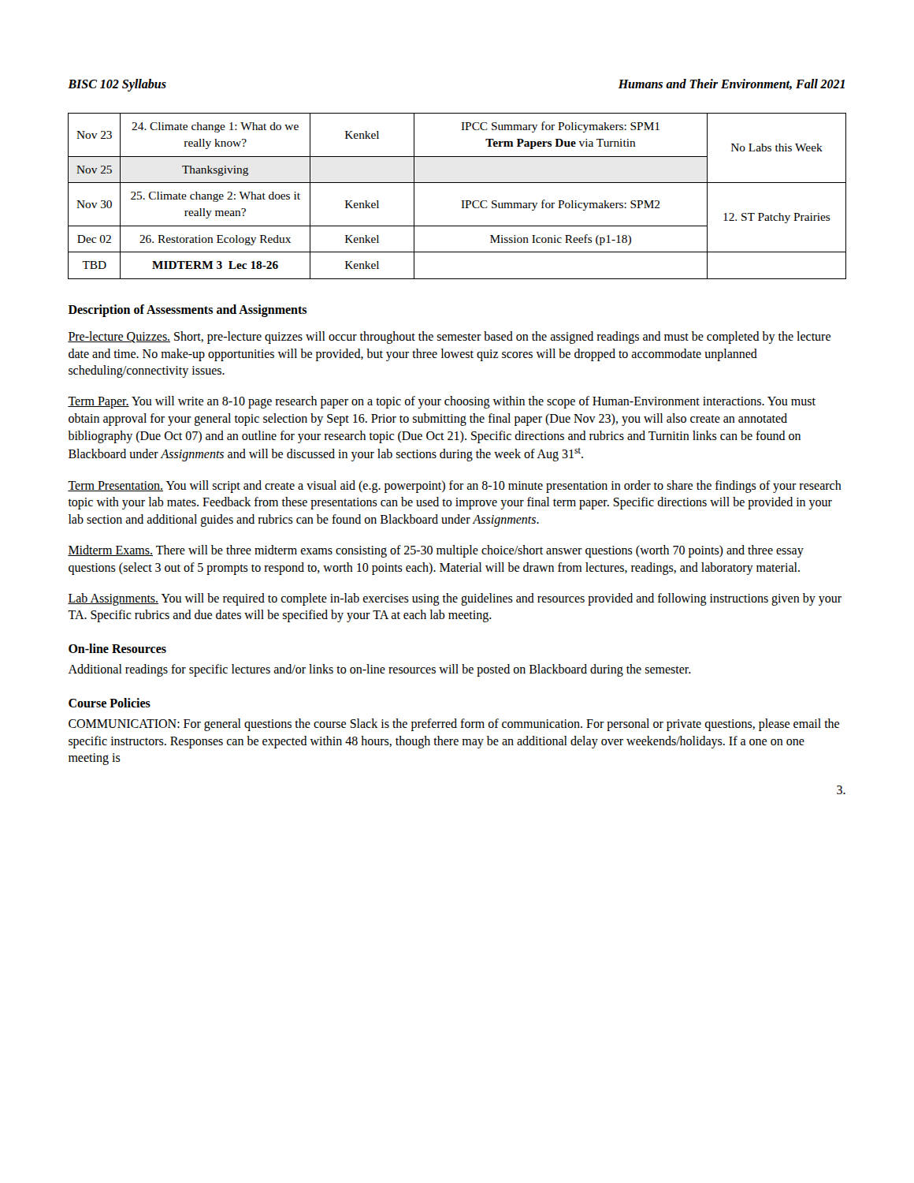BISC 102 Syllabus Humans and Their Environment, Fall 2021
| Nov 23 | 24. Climate change 1: What do we really know? | Kenkel | IPCC Summary for Policymakers: SPM1 Term Papers Due via Turnitin | No Labs this Week |
| Nov 25 | Thanksgiving | | |
| Nov 30 | 25. Climate change 2: What does it really mean? | Kenkel | IPCC Summary for Policymakers: SPM2 | 12. ST Patchy Prairies |
| Dec 02 | 26. Restoration Ecology Redux | Kenkel | Mission Iconic Reefs (p1-18) |
| TBD | MIDTERM 3 Lec 18-26 | Kenkel | | |
Description of Assessments and Assignments
Pre-lecture Quizzes. Short, pre-lecture quizzes will occur throughout the semester based on the assigned readings and must be completed by the lecture date and time. No make-up opportunities will be provided, but your three lowest quiz scores will be dropped to accommodate unplanned scheduling/connectivity issues.
Term Paper. You will write an 8-10 page research paper on a topic of your choosing within the scope of Human-Environment interactions. You must obtain approval for your general topic selection by Sept 16. Prior to submitting the final paper (Due Nov 23), you will also create an annotated bibliography (Due Oct 07) and an outline for your research topic (Due Oct 21). Specific directions and rubrics and Turnitin links can be found on Blackboard under Assignments and will be discussed in your lab sections during the week of Aug 31st.
Term Presentation. You will script and create a visual aid (e.g. powerpoint) for an 8-10 minute presentation in order to share the findings of your research topic with your lab mates. Feedback from these presentations can be used to improve your final term paper. Specific directions will be provided in your lab section and additional guides and rubrics can be found on Blackboard under Assignments.
Midterm Exams. There will be three midterm exams consisting of 25-30 multiple choice/short answer questions (worth 70 points) and three essay questions (select 3 out of 5 prompts to respond to, worth 10 points each). Material will be drawn from lectures, readings, and laboratory material.
Lab Assignments. You will be required to complete in-lab exercises using the guidelines and resources provided and following instructions given by your TA. Specific rubrics and due dates will be specified by your TA at each lab meeting.
On-line Resources
Additional readings for specific lectures and/or links to on-line resources will be posted on Blackboard during the semester.
Course Policies
COMMUNICATION: For general questions the course Slack is the preferred form of communication. For personal or private questions, please email the specific instructors. Responses can be expected within 48 hours, though there may be an additional delay over weekends/holidays. If a one on one meeting is
3.